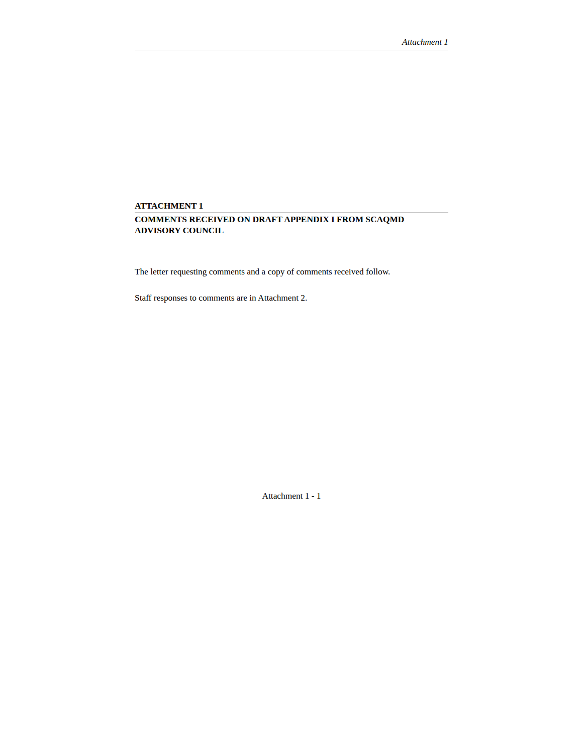Attachment 1
ATTACHMENT 1
COMMENTS RECEIVED ON DRAFT APPENDIX I FROM SCAQMD
ADVISORY COUNCIL
The letter requesting comments and a copy of comments received follow.
Staff responses to comments are in Attachment 2.
Attachment 1 - 1